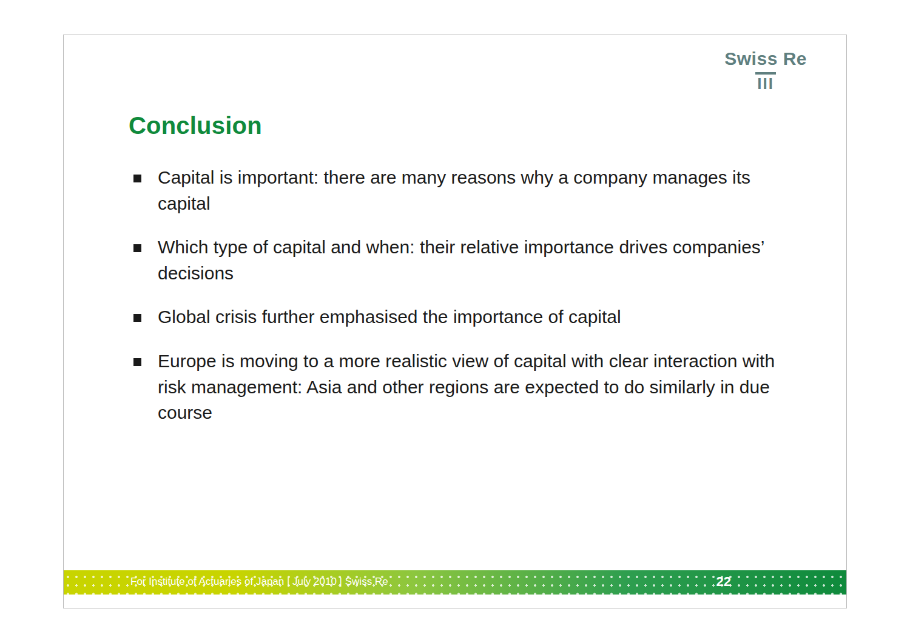Swiss Re
III
Conclusion
Capital is important: there are many reasons why a company manages its capital
Which type of capital and when: their relative importance drives companies’ decisions
Global crisis further emphasised the importance of capital
Europe is moving to a more realistic view of capital with clear interaction with risk management: Asia and other regions are expected to do similarly in due course
For Institute of Actuaries of Japan | July 2010 | Swiss Re
22